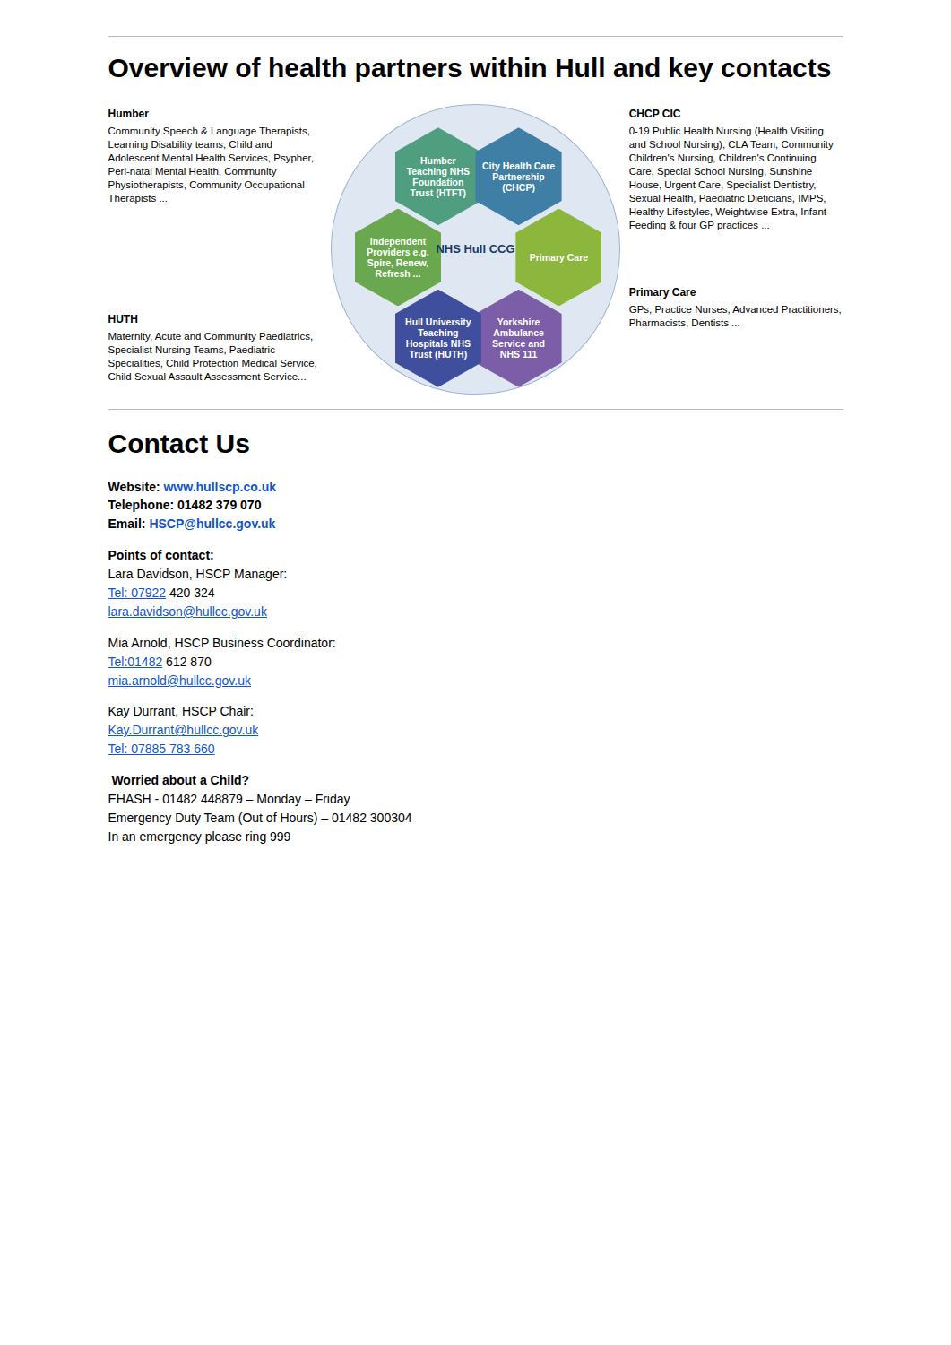Overview of health partners within Hull and key contacts
Humber
Community Speech & Language Therapists, Learning Disability teams, Child and Adolescent Mental Health Services, Psypher, Peri-natal Mental Health, Community Physiotherapists, Community Occupational Therapists ...
HUTH
Maternity, Acute and Community Paediatrics, Specialist Nursing Teams, Paediatric Specialities, Child Protection Medical Service, Child Sexual Assault Assessment Service...
Humber Teaching NHS Foundation Trust (HTFT)
City Health Care Partnership (CHCP)
Primary Care
Yorkshire Ambulance Service and NHS 111
Hull University Teaching Hospitals NHS Trust (HUTH)
Independent Providers e.g. Spire, Renew, Refresh ...
NHS Hull CCG
CHCP CIC
0-19 Public Health Nursing (Health Visiting and School Nursing), CLA Team, Community Children's Nursing, Children's Continuing Care, Special School Nursing, Sunshine House, Urgent Care, Specialist Dentistry, Sexual Health, Paediatric Dieticians, IMPS, Healthy Lifestyles, Weightwise Extra, Infant Feeding & four GP practices ...
Primary Care
GPs, Practice Nurses, Advanced Practitioners, Pharmacists, Dentists ...
Contact Us
Website: www.hullscp.co.uk
Telephone: 01482 379 070
Email: HSCP@hullcc.gov.uk
Points of contact:
Lara Davidson, HSCP Manager:
Tel: 07922 420 324
lara.davidson@hullcc.gov.uk
Mia Arnold, HSCP Business Coordinator:
Tel:01482 612 870
mia.arnold@hullcc.gov.uk
Kay Durrant, HSCP Chair:
Kay.Durrant@hullcc.gov.uk
Tel: 07885 783 660
Worried about a Child?
EHASH - 01482 448879 – Monday – Friday
Emergency Duty Team (Out of Hours) – 01482 300304
In an emergency please ring 999